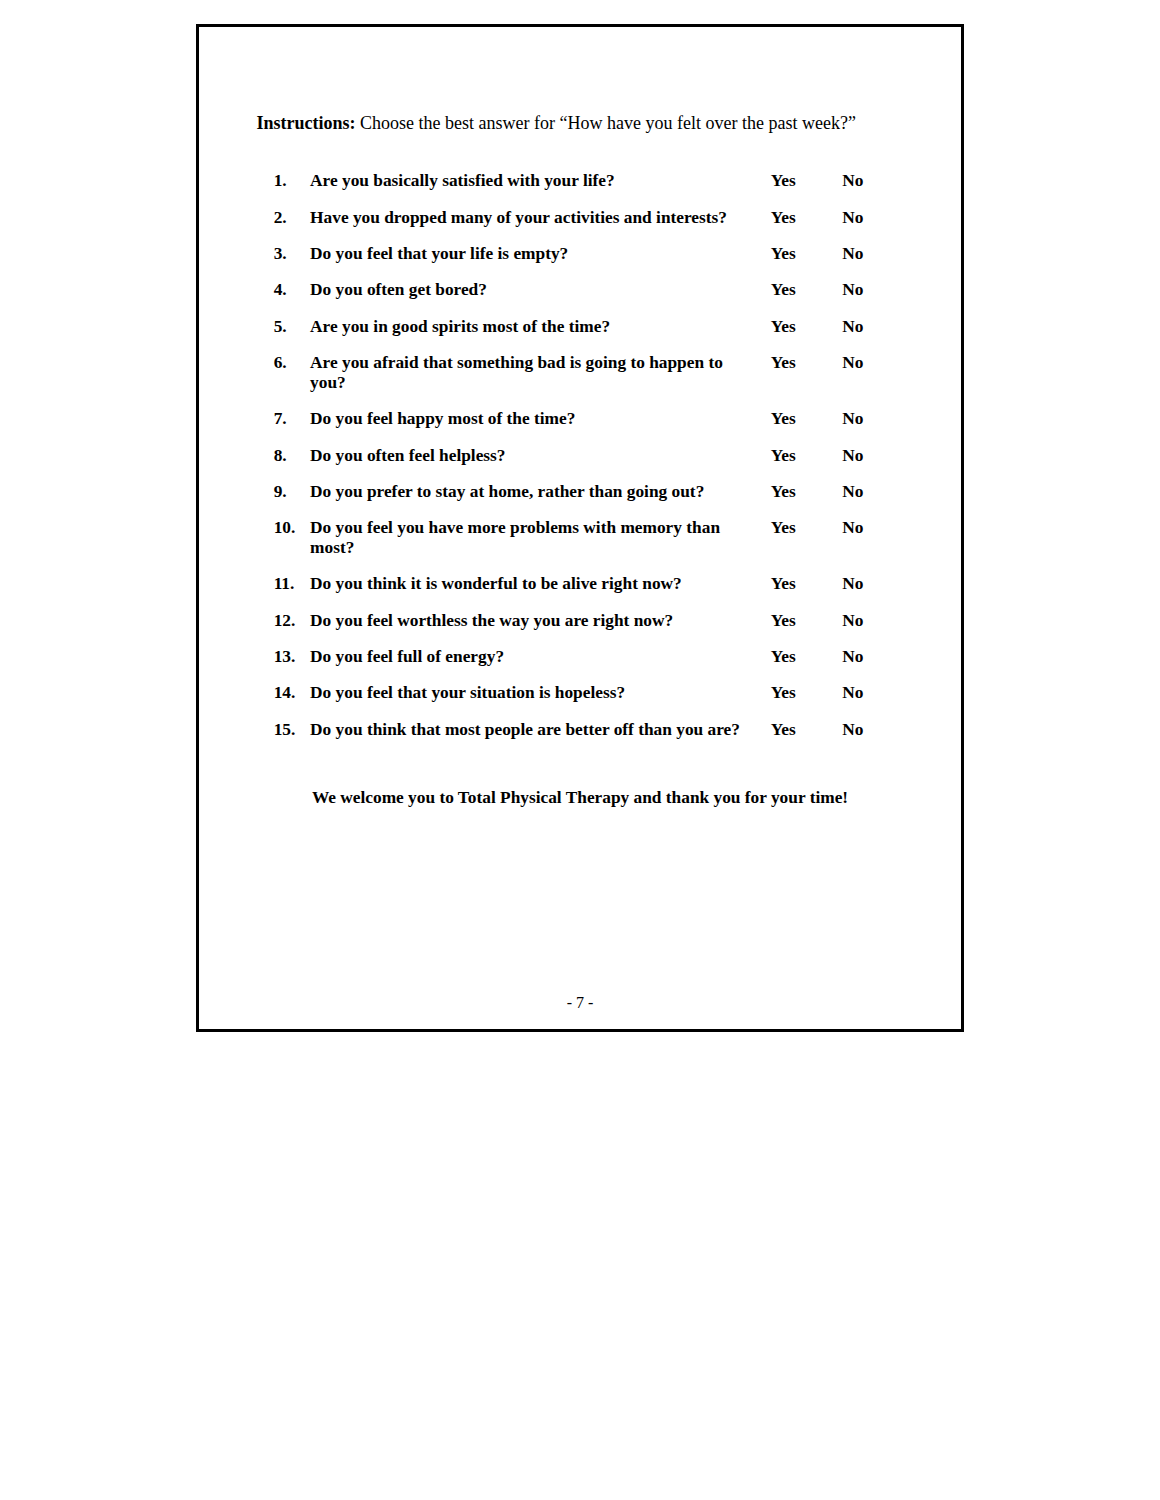Instructions: Choose the best answer for “How have you felt over the past week?”
| 1. | Are you basically satisfied with your life? | Yes | No |
| 2. | Have you dropped many of your activities and interests? | Yes | No |
| 3. | Do you feel that your life is empty? | Yes | No |
| 4. | Do you often get bored? | Yes | No |
| 5. | Are you in good spirits most of the time? | Yes | No |
| 6. | Are you afraid that something bad is going to happen to you? | Yes | No |
| 7. | Do you feel happy most of the time? | Yes | No |
| 8. | Do you often feel helpless? | Yes | No |
| 9. | Do you prefer to stay at home, rather than going out? | Yes | No |
| 10. | Do you feel you have more problems with memory than most? | Yes | No |
| 11. | Do you think it is wonderful to be alive right now? | Yes | No |
| 12. | Do you feel worthless the way you are right now? | Yes | No |
| 13. | Do you feel full of energy? | Yes | No |
| 14. | Do you feel that your situation is hopeless? | Yes | No |
| 15. | Do you think that most people are better off than you are? | Yes | No |
We welcome you to Total Physical Therapy and thank you for your time!
- 7 -